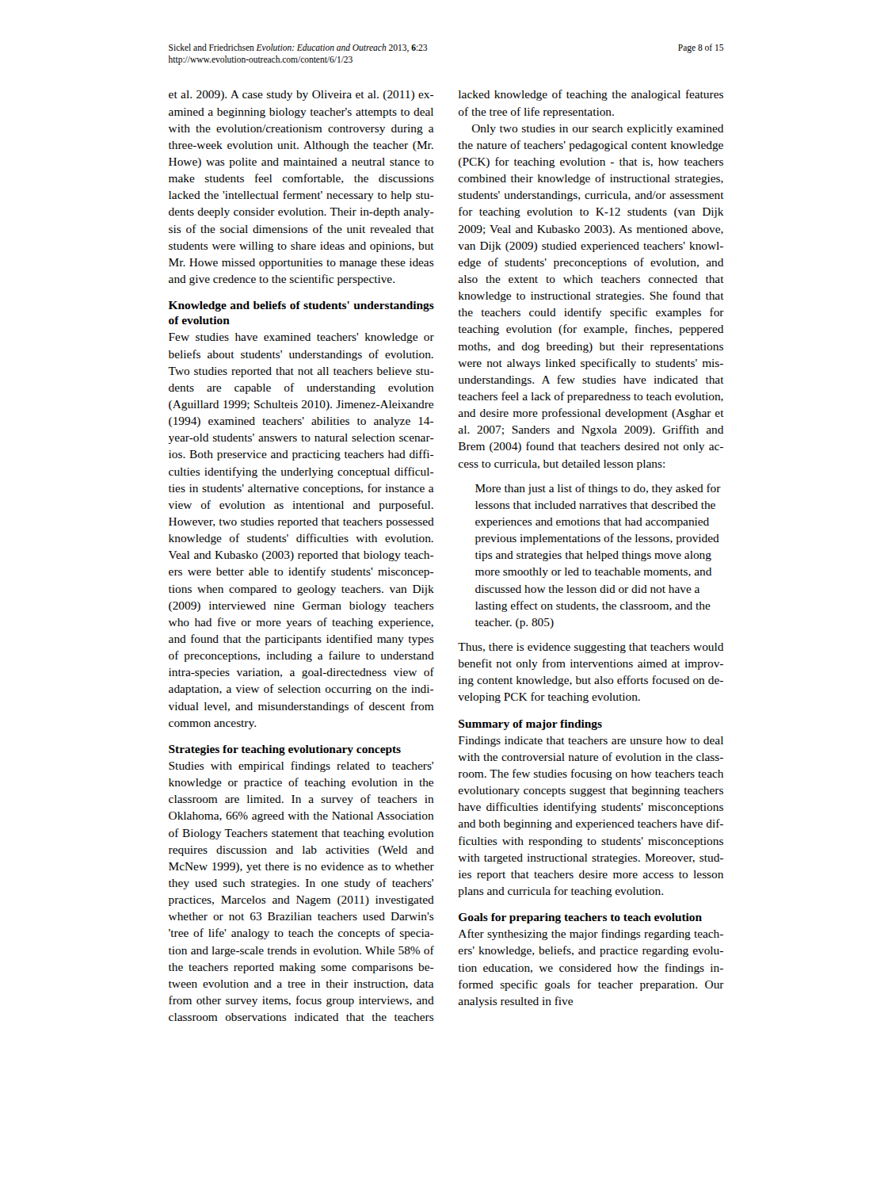Sickel and Friedrichsen Evolution: Education and Outreach 2013, 6:23 http://www.evolution-outreach.com/content/6/1/23
Page 8 of 15
et al. 2009). A case study by Oliveira et al. (2011) examined a beginning biology teacher's attempts to deal with the evolution/creationism controversy during a three-week evolution unit. Although the teacher (Mr. Howe) was polite and maintained a neutral stance to make students feel comfortable, the discussions lacked the 'intellectual ferment' necessary to help students deeply consider evolution. Their in-depth analysis of the social dimensions of the unit revealed that students were willing to share ideas and opinions, but Mr. Howe missed opportunities to manage these ideas and give credence to the scientific perspective.
Knowledge and beliefs of students' understandings of evolution
Few studies have examined teachers' knowledge or beliefs about students' understandings of evolution. Two studies reported that not all teachers believe students are capable of understanding evolution (Aguillard 1999; Schulteis 2010). Jimenez-Aleixandre (1994) examined teachers' abilities to analyze 14-year-old students' answers to natural selection scenarios. Both preservice and practicing teachers had difficulties identifying the underlying conceptual difficulties in students' alternative conceptions, for instance a view of evolution as intentional and purposeful. However, two studies reported that teachers possessed knowledge of students' difficulties with evolution. Veal and Kubasko (2003) reported that biology teachers were better able to identify students' misconceptions when compared to geology teachers. van Dijk (2009) interviewed nine German biology teachers who had five or more years of teaching experience, and found that the participants identified many types of preconceptions, including a failure to understand intra-species variation, a goal-directedness view of adaptation, a view of selection occurring on the individual level, and misunderstandings of descent from common ancestry.
Strategies for teaching evolutionary concepts
Studies with empirical findings related to teachers' knowledge or practice of teaching evolution in the classroom are limited. In a survey of teachers in Oklahoma, 66% agreed with the National Association of Biology Teachers statement that teaching evolution requires discussion and lab activities (Weld and McNew 1999), yet there is no evidence as to whether they used such strategies. In one study of teachers' practices, Marcelos and Nagem (2011) investigated whether or not 63 Brazilian teachers used Darwin's 'tree of life' analogy to teach the concepts of speciation and large-scale trends in evolution. While 58% of the teachers reported making some comparisons between evolution and a tree in their instruction, data from other survey items, focus group interviews, and classroom observations indicated that the teachers lacked knowledge of teaching the analogical features of the tree of life representation.
Only two studies in our search explicitly examined the nature of teachers' pedagogical content knowledge (PCK) for teaching evolution - that is, how teachers combined their knowledge of instructional strategies, students' understandings, curricula, and/or assessment for teaching evolution to K-12 students (van Dijk 2009; Veal and Kubasko 2003). As mentioned above, van Dijk (2009) studied experienced teachers' knowledge of students' preconceptions of evolution, and also the extent to which teachers connected that knowledge to instructional strategies. She found that the teachers could identify specific examples for teaching evolution (for example, finches, peppered moths, and dog breeding) but their representations were not always linked specifically to students' misunderstandings. A few studies have indicated that teachers feel a lack of preparedness to teach evolution, and desire more professional development (Asghar et al. 2007; Sanders and Ngxola 2009). Griffith and Brem (2004) found that teachers desired not only access to curricula, but detailed lesson plans:
More than just a list of things to do, they asked for lessons that included narratives that described the experiences and emotions that had accompanied previous implementations of the lessons, provided tips and strategies that helped things move along more smoothly or led to teachable moments, and discussed how the lesson did or did not have a lasting effect on students, the classroom, and the teacher. (p. 805)
Thus, there is evidence suggesting that teachers would benefit not only from interventions aimed at improving content knowledge, but also efforts focused on developing PCK for teaching evolution.
Summary of major findings
Findings indicate that teachers are unsure how to deal with the controversial nature of evolution in the classroom. The few studies focusing on how teachers teach evolutionary concepts suggest that beginning teachers have difficulties identifying students' misconceptions and both beginning and experienced teachers have difficulties with responding to students' misconceptions with targeted instructional strategies. Moreover, studies report that teachers desire more access to lesson plans and curricula for teaching evolution.
Goals for preparing teachers to teach evolution
After synthesizing the major findings regarding teachers' knowledge, beliefs, and practice regarding evolution education, we considered how the findings informed specific goals for teacher preparation. Our analysis resulted in five